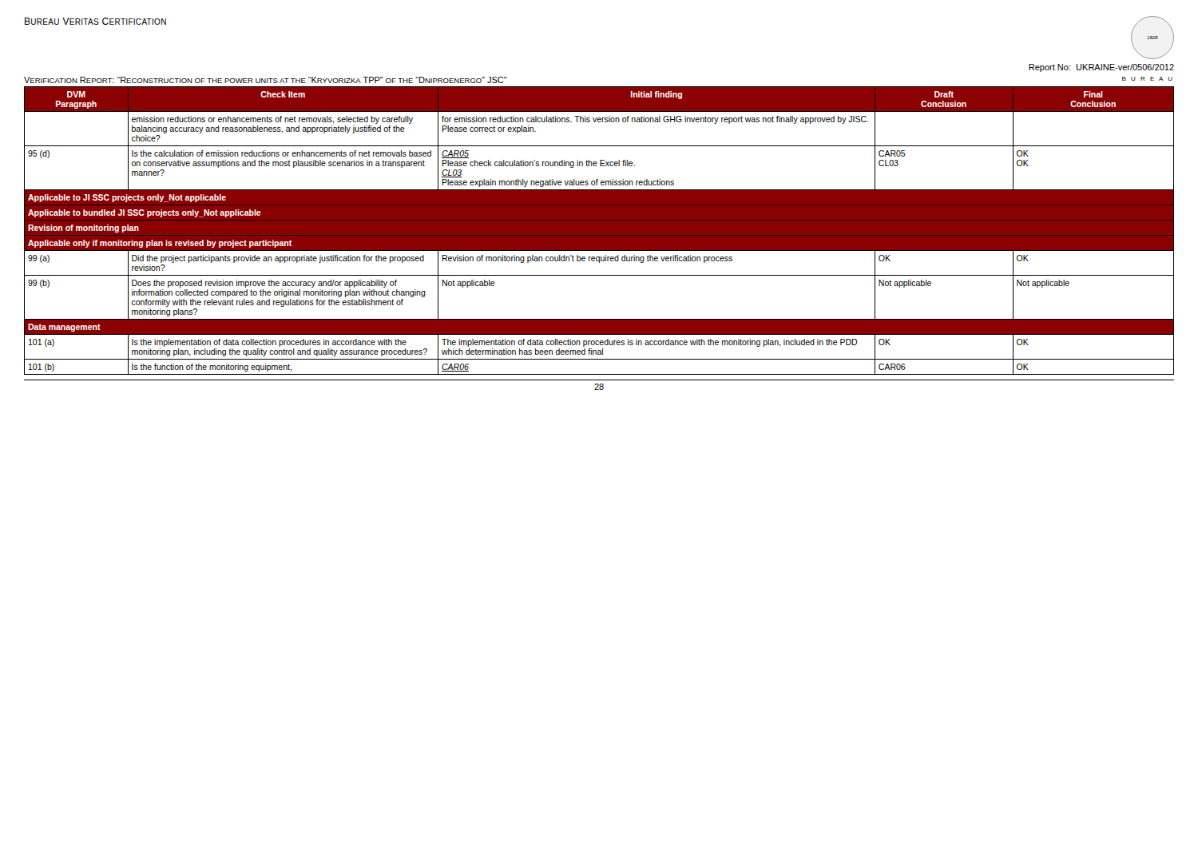BUREAU VERITAS CERTIFICATION
1828
Report No: UKRAINE-ver/0506/2012
VERIFICATION REPORT: “RECONSTRUCTION OF THE POWER UNITS AT THE “KRYVORIZKA TPP” OF THE “DNIPROENERGO” JSC”
B U R E A U
| DVM Paragraph | Check Item | Initial finding | Draft Conclusion | Final Conclusion |
| --- | --- | --- | --- | --- |
| | emission reductions or enhancements of net removals, selected by carefully balancing accuracy and reasonableness, and appropriately justified of the choice? | for emission reduction calculations. This version of national GHG inventory report was not finally approved by JISC. Please correct or explain. | | |
| 95 (d) | Is the calculation of emission reductions or enhancements of net removals based on conservative assumptions and the most plausible scenarios in a transparent manner? | CAR05 Please check calculation’s rounding in the Excel file. CL03 Please explain monthly negative values of emission reductions | CAR05 CL03 | OK OK |
| Applicable to JI SSC projects only_Not applicable |
| Applicable to bundled JI SSC projects only_Not applicable |
| Revision of monitoring plan |
| Applicable only if monitoring plan is revised by project participant |
| 99 (a) | Did the project participants provide an appropriate justification for the proposed revision? | Revision of monitoring plan couldn’t be required during the verification process | OK | OK |
| 99 (b) | Does the proposed revision improve the accuracy and/or applicability of information collected compared to the original monitoring plan without changing conformity with the relevant rules and regulations for the establishment of monitoring plans? | Not applicable | Not applicable | Not applicable |
| Data management |
| 101 (a) | Is the implementation of data collection procedures in accordance with the monitoring plan, including the quality control and quality assurance procedures? | The implementation of data collection procedures is in accordance with the monitoring plan, included in the PDD which determination has been deemed final | OK | OK |
| 101 (b) | Is the function of the monitoring equipment, | CAR06 | CAR06 | OK |
28